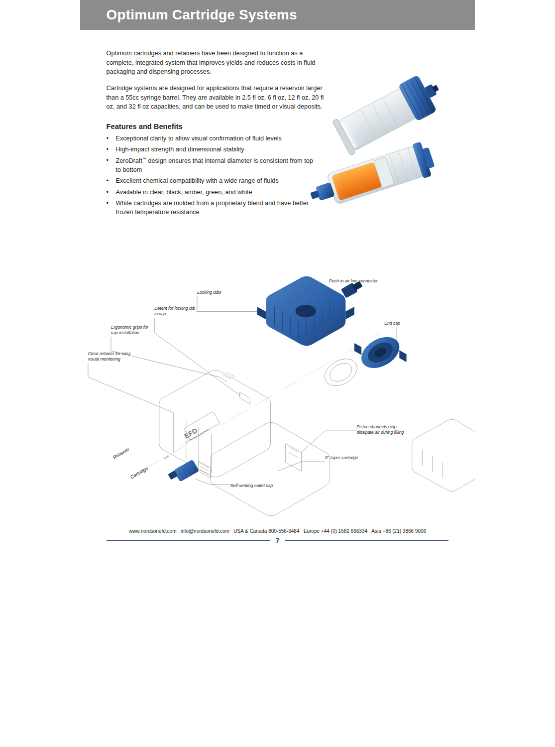Optimum Cartridge Systems
Optimum cartridges and retainers have been designed to function as a complete, integrated system that improves yields and reduces costs in fluid packaging and dispensing processes.
Cartridge systems are designed for applications that require a reservoir larger than a 55cc syringe barrel. They are available in 2.5 fl oz, 6 fl oz, 12 fl oz, 20 fl oz, and 32 fl oz capacities, and can be used to make timed or visual deposits.
Features and Benefits
Exceptional clarity to allow visual confirmation of fluid levels
High-impact strength and dimensional stability
ZeroDraft™ design ensures that internal diameter is consistent from top to bottom
Excellent chemical compatibility with a wide range of fluids
Available in clear, black, amber, green, and white
White cartridges are molded from a proprietary blend and have better frozen temperature resistance
EFD A NORDSON COMPANY EFD Push-in air line connector Locking tabs Detent for locking tab in cap Ergonomic grips for cap installation Clear retainer for easy visual monitoring End cap Piston channels help dissipate air during filling 0° taper cartridge Self-venting outlet cap Retainer Cartridge
www.nordsonefd.com info@nordsonefd.com USA & Canada 800-556-3484 Europe +44 (0) 1582 666334 Asia +86 (21) 3866 9006
7